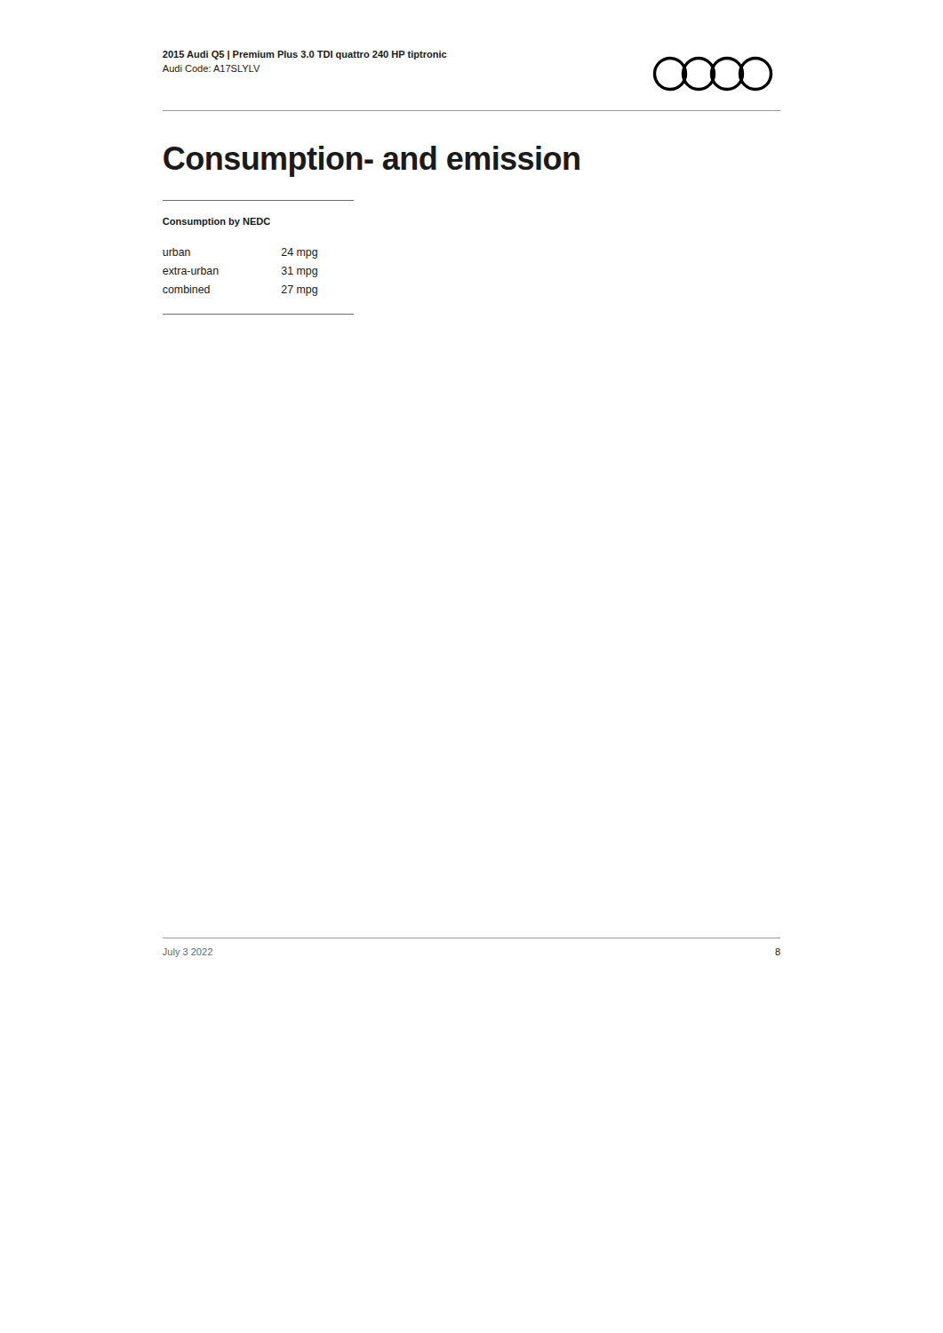2015 Audi Q5 | Premium Plus 3.0 TDI quattro 240 HP tiptronic
Audi Code: A17SLYLV
Consumption- and emission
Consumption by NEDC
| urban | 24 mpg |
| extra-urban | 31 mpg |
| combined | 27 mpg |
July 3 2022 8